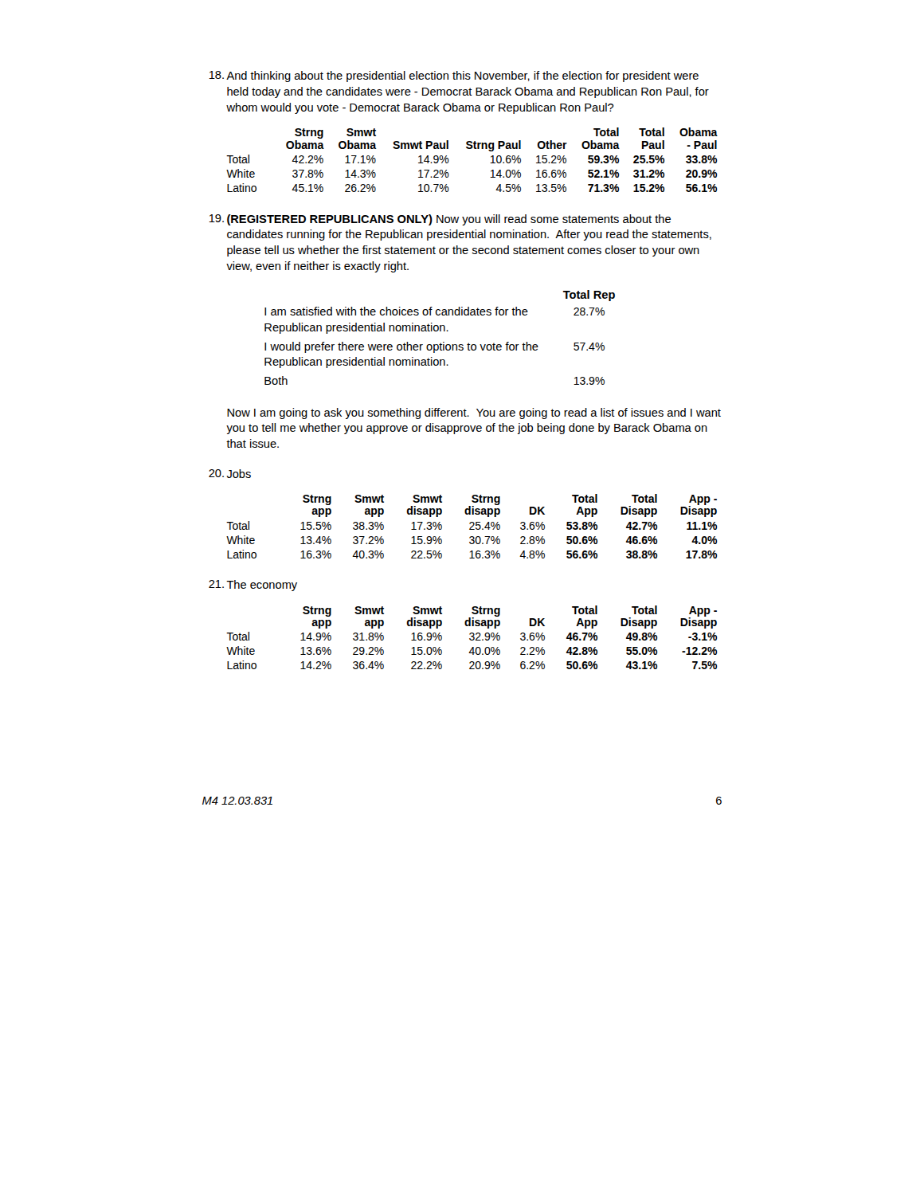And thinking about the presidential election this November, if the election for president were held today and the candidates were - Democrat Barack Obama and Republican Ron Paul, for whom would you vote - Democrat Barack Obama or Republican Ron Paul?
| | Strng Obama | Smwt Obama | Smwt Paul | Strng Paul | Other | Total Obama | Total Paul | Obama - Paul |
| --- | --- | --- | --- | --- | --- | --- | --- | --- |
| Total | 42.2% | 17.1% | 14.9% | 10.6% | 15.2% | 59.3% | 25.5% | 33.8% |
| White | 37.8% | 14.3% | 17.2% | 14.0% | 16.6% | 52.1% | 31.2% | 20.9% |
| Latino | 45.1% | 26.2% | 10.7% | 4.5% | 13.5% | 71.3% | 15.2% | 56.1% |
(REGISTERED REPUBLICANS ONLY) Now you will read some statements about the candidates running for the Republican presidential nomination. After you read the statements, please tell us whether the first statement or the second statement comes closer to your own view, even if neither is exactly right.
| | Total Rep |
| I am satisfied with the choices of candidates for the Republican presidential nomination. | 28.7% |
| I would prefer there were other options to vote for the Republican presidential nomination. | 57.4% |
| Both | 13.9% |
Now I am going to ask you something different. You are going to read a list of issues and I want you to tell me whether you approve or disapprove of the job being done by Barack Obama on that issue.
Jobs
| | Strng app | Smwt app | Smwt disapp | Strng disapp | DK | Total App | Total Disapp | App - Disapp |
| --- | --- | --- | --- | --- | --- | --- | --- | --- |
| Total | 15.5% | 38.3% | 17.3% | 25.4% | 3.6% | 53.8% | 42.7% | 11.1% |
| White | 13.4% | 37.2% | 15.9% | 30.7% | 2.8% | 50.6% | 46.6% | 4.0% |
| Latino | 16.3% | 40.3% | 22.5% | 16.3% | 4.8% | 56.6% | 38.8% | 17.8% |
The economy
| | Strng app | Smwt app | Smwt disapp | Strng disapp | DK | Total App | Total Disapp | App - Disapp |
| --- | --- | --- | --- | --- | --- | --- | --- | --- |
| Total | 14.9% | 31.8% | 16.9% | 32.9% | 3.6% | 46.7% | 49.8% | -3.1% |
| White | 13.6% | 29.2% | 15.0% | 40.0% | 2.2% | 42.8% | 55.0% | -12.2% |
| Latino | 14.2% | 36.4% | 22.2% | 20.9% | 6.2% | 50.6% | 43.1% | 7.5% |
M4 12.03.831 6